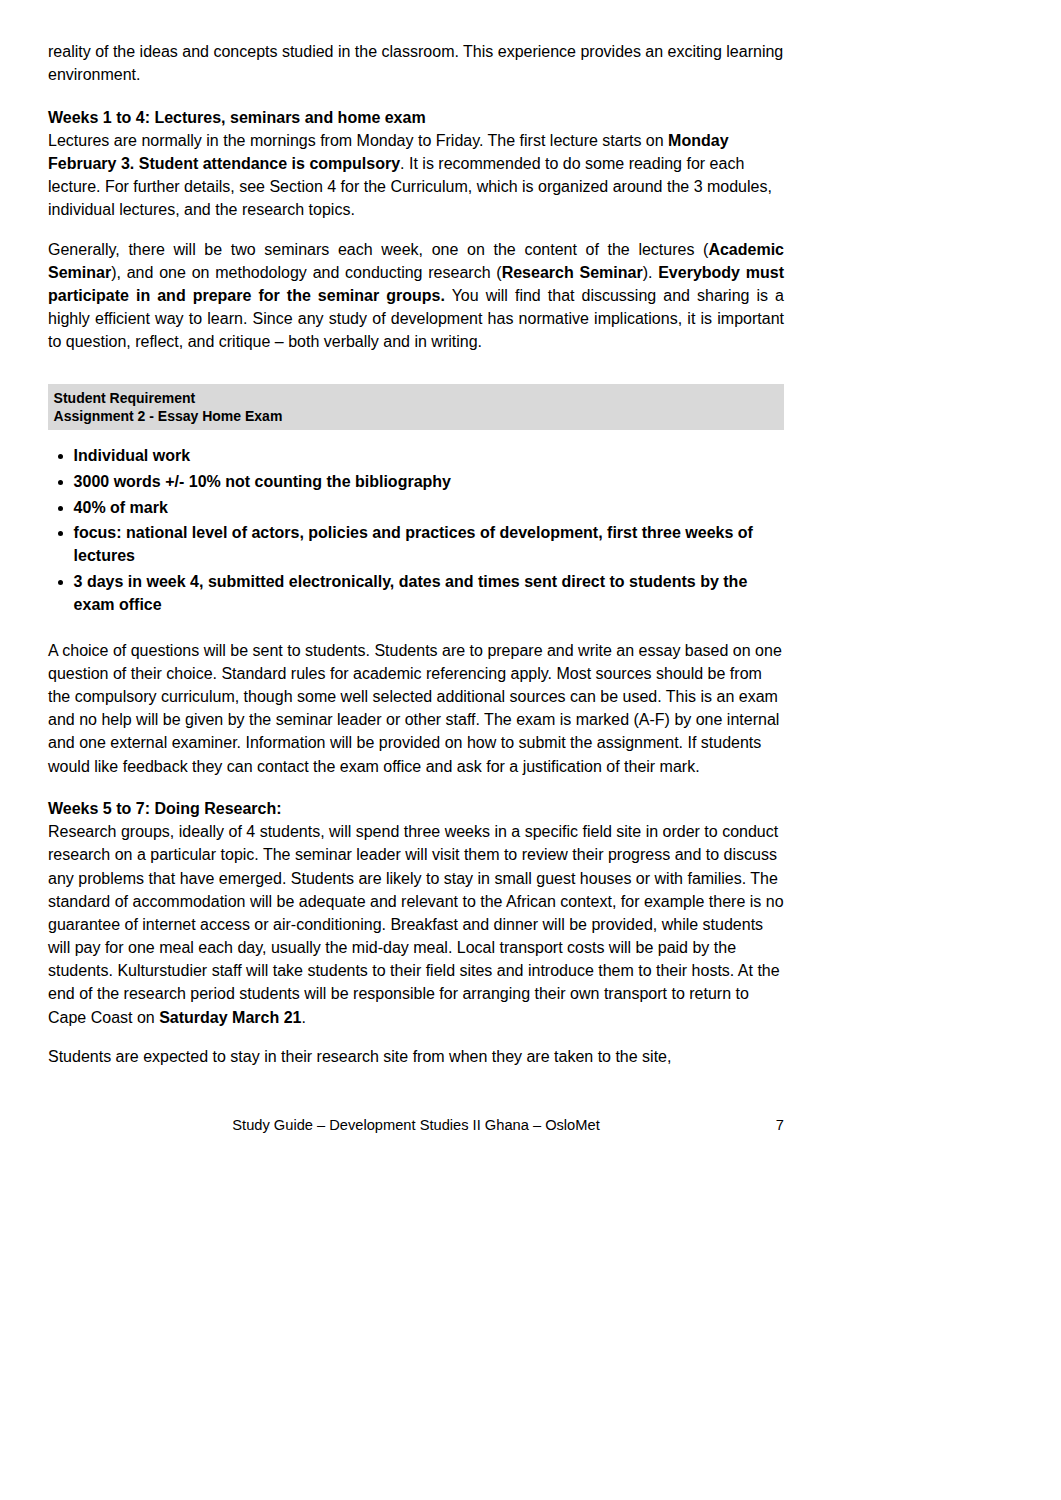reality of the ideas and concepts studied in the classroom. This experience provides an exciting learning environment.
Weeks 1 to 4: Lectures, seminars and home exam
Lectures are normally in the mornings from Monday to Friday. The first lecture starts on Monday February 3. Student attendance is compulsory. It is recommended to do some reading for each lecture. For further details, see Section 4 for the Curriculum, which is organized around the 3 modules, individual lectures, and the research topics.
Generally, there will be two seminars each week, one on the content of the lectures (Academic Seminar), and one on methodology and conducting research (Research Seminar). Everybody must participate in and prepare for the seminar groups. You will find that discussing and sharing is a highly efficient way to learn. Since any study of development has normative implications, it is important to question, reflect, and critique – both verbally and in writing.
Student Requirement
Assignment 2 - Essay Home Exam
Individual work
3000 words +/- 10% not counting the bibliography
40% of mark
focus: national level of actors, policies and practices of development, first three weeks of lectures
3 days in week 4, submitted electronically, dates and times sent direct to students by the exam office
A choice of questions will be sent to students. Students are to prepare and write an essay based on one question of their choice. Standard rules for academic referencing apply. Most sources should be from the compulsory curriculum, though some well selected additional sources can be used. This is an exam and no help will be given by the seminar leader or other staff. The exam is marked (A-F) by one internal and one external examiner. Information will be provided on how to submit the assignment. If students would like feedback they can contact the exam office and ask for a justification of their mark.
Weeks 5 to 7: Doing Research:
Research groups, ideally of 4 students, will spend three weeks in a specific field site in order to conduct research on a particular topic. The seminar leader will visit them to review their progress and to discuss any problems that have emerged. Students are likely to stay in small guest houses or with families. The standard of accommodation will be adequate and relevant to the African context, for example there is no guarantee of internet access or air-conditioning. Breakfast and dinner will be provided, while students will pay for one meal each day, usually the mid-day meal. Local transport costs will be paid by the students. Kulturstudier staff will take students to their field sites and introduce them to their hosts. At the end of the research period students will be responsible for arranging their own transport to return to Cape Coast on Saturday March 21.
Students are expected to stay in their research site from when they are taken to the site,
Study Guide – Development Studies II Ghana – OsloMet 7